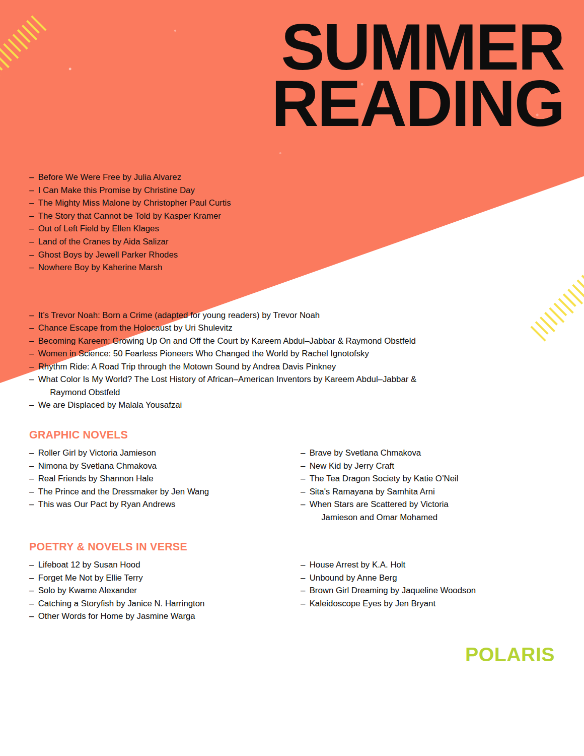Summer Reading
Inspired by History & Current Events
Before We Were Free by Julia Alvarez
I Can Make this Promise by Christine Day
The Mighty Miss Malone by Christopher Paul Curtis
The Story that Cannot be Told by Kasper Kramer
Out of Left Field by Ellen Klages
Land of the Cranes by Aida Salizar
Ghost Boys by Jewell Parker Rhodes
Nowhere Boy by Kaherine Marsh
Page Turning Non Fiction
It’s Trevor Noah: Born a Crime (adapted for young readers) by Trevor Noah
Chance Escape from the Holocaust by Uri Shulevitz
Becoming Kareem: Growing Up On and Off the Court by Kareem Abdul–Jabbar & Raymond Obstfeld
Women in Science: 50 Fearless Pioneers Who Changed the World by Rachel Ignotofsky
Rhythm Ride: A Road Trip through the Motown Sound by Andrea Davis Pinkney
What Color Is My World? The Lost History of African–American Inventors by Kareem Abdul–Jabbar &Raymond Obstfeld
We are Displaced by Malala Yousafzai
Graphic Novels
Roller Girl by Victoria Jamieson
Nimona by Svetlana Chmakova
Real Friends by Shannon Hale
The Prince and the Dressmaker by Jen Wang
This was Our Pact by Ryan Andrews
Brave by Svetlana Chmakova
New Kid by Jerry Craft
The Tea Dragon Society by Katie O’Neil
Sita's Ramayana by Samhita Arni
When Stars are Scattered by VictoriaJamieson and Omar Mohamed
Poetry & Novels in Verse
Lifeboat 12 by Susan Hood
Forget Me Not by Ellie Terry
Solo by Kwame Alexander
Catching a Storyfish by Janice N. Harrington
Other Words for Home by Jasmine Warga
House Arrest by K.A. Holt
Unbound by Anne Berg
Brown Girl Dreaming by Jaqueline Woodson
Kaleidoscope Eyes by Jen Bryant
Polaris